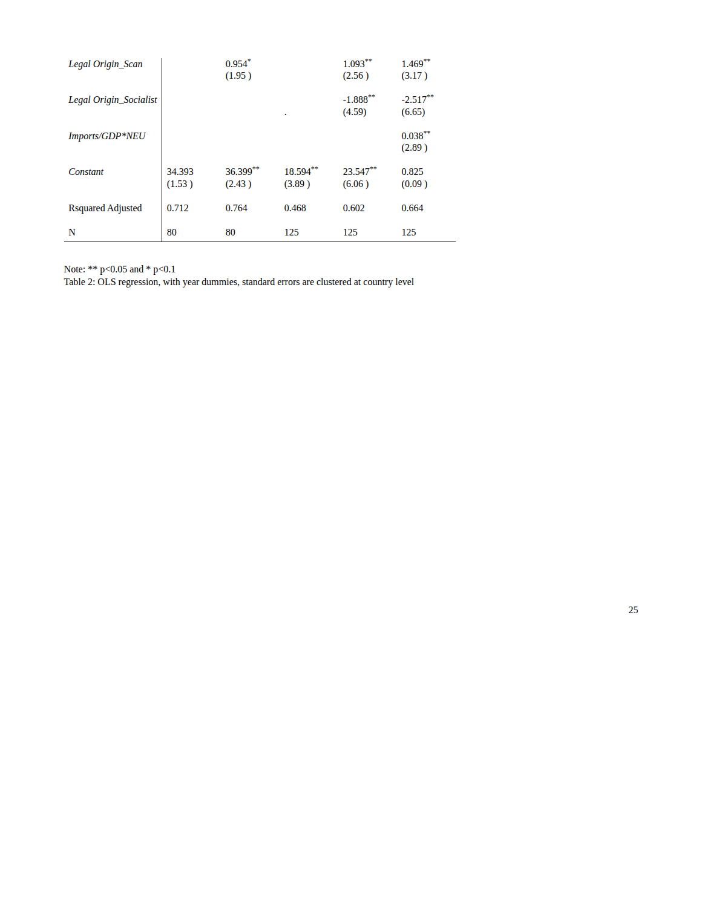| Legal Origin_Scan | | 0.954 * | | 1.093 ** | 1.469 ** |
| | | (1.95 ) | | (2.56 ) | (3.17 ) |
| Legal Origin_Socialist | | | | -1.888 ** | -2.517 ** |
| | | | . | (4.59) | (6.65) |
| Imports/GDP*NEU | | | | | 0.038 ** |
| | | | | | (2.89 ) |
| Constant | 34.393 | 36.399 ** | 18.594 ** | 23.547 ** | 0.825 |
| | (1.53 ) | (2.43 ) | (3.89 ) | (6.06 ) | (0.09 ) |
| Rsquared Adjusted | 0.712 | 0.764 | 0.468 | 0.602 | 0.664 |
| N | 80 | 80 | 125 | 125 | 125 |
Note: ** p<0.05 and * p<0.1
Table 2: OLS regression, with year dummies, standard errors are clustered at country level
25